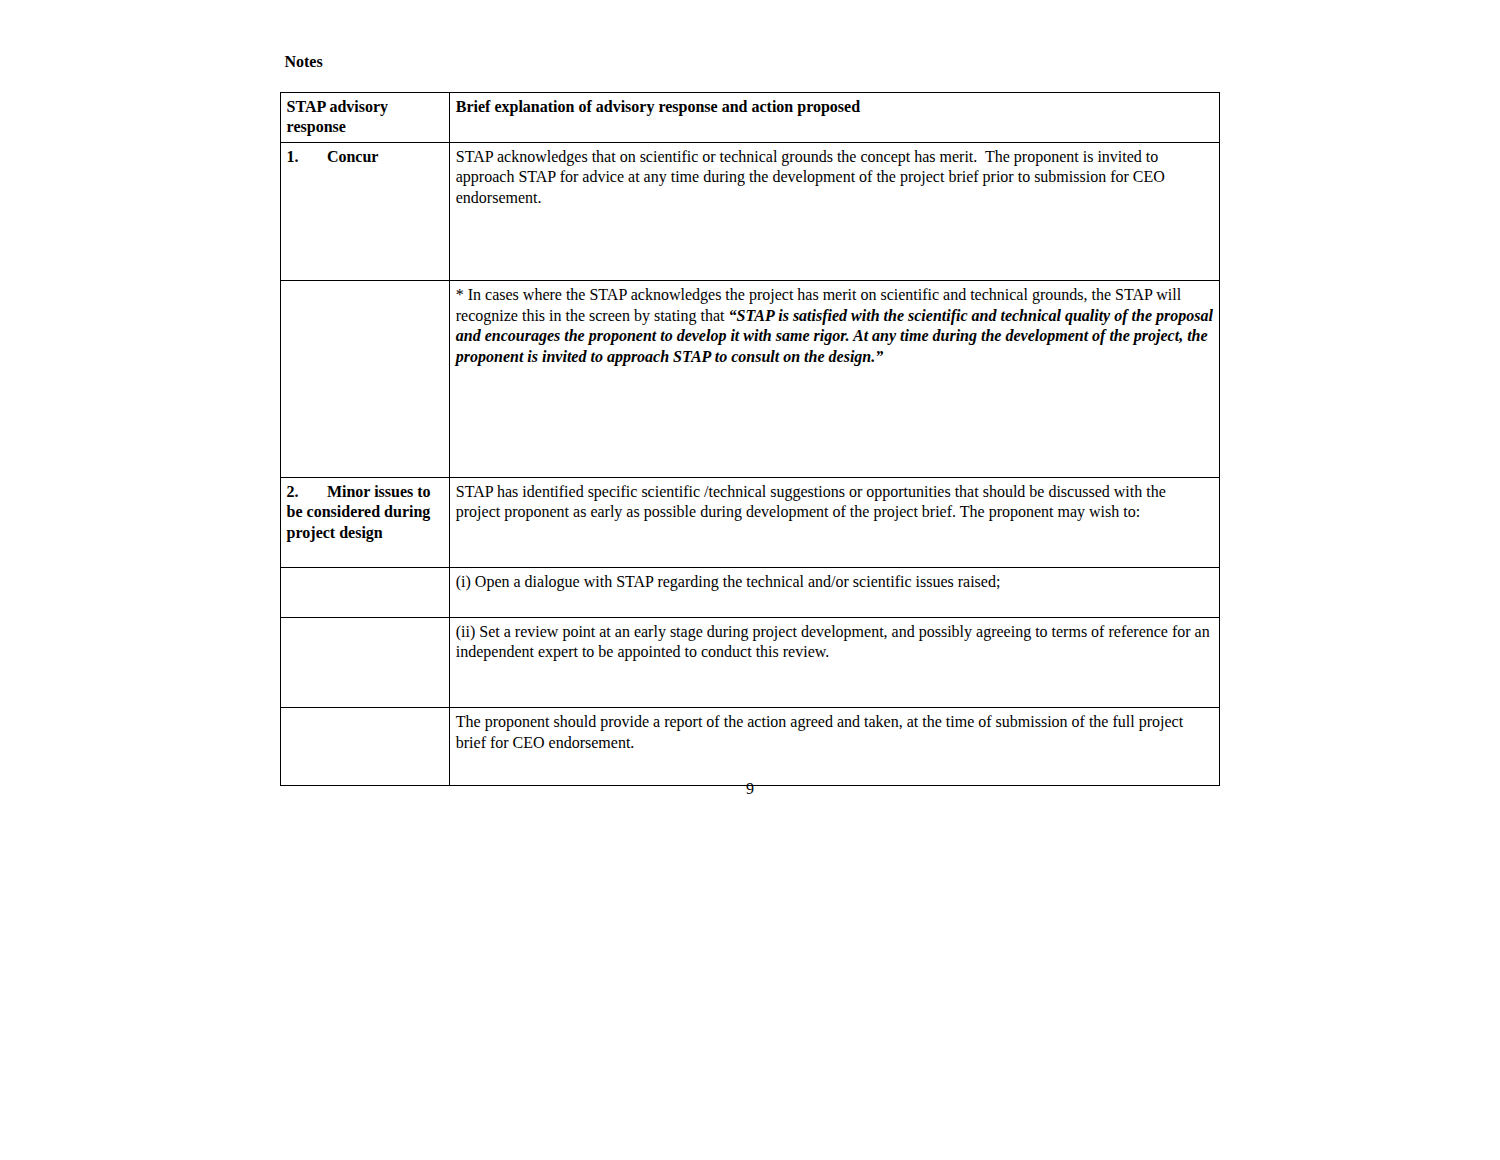Notes
| STAP advisory response | Brief explanation of advisory response and action proposed |
| 1. Concur | STAP acknowledges that on scientific or technical grounds the concept has merit. The proponent is invited to approach STAP for advice at any time during the development of the project brief prior to submission for CEO endorsement. |
| | * In cases where the STAP acknowledges the project has merit on scientific and technical grounds, the STAP will recognize this in the screen by stating that “STAP is satisfied with the scientific and technical quality of the proposal and encourages the proponent to develop it with same rigor. At any time during the development of the project, the proponent is invited to approach STAP to consult on the design.” |
| 2. Minor issues to be considered during project design | STAP has identified specific scientific /technical suggestions or opportunities that should be discussed with the project proponent as early as possible during development of the project brief. The proponent may wish to: |
| | (i) Open a dialogue with STAP regarding the technical and/or scientific issues raised; |
| | (ii) Set a review point at an early stage during project development, and possibly agreeing to terms of reference for an independent expert to be appointed to conduct this review. |
| | The proponent should provide a report of the action agreed and taken, at the time of submission of the full project brief for CEO endorsement. |
9